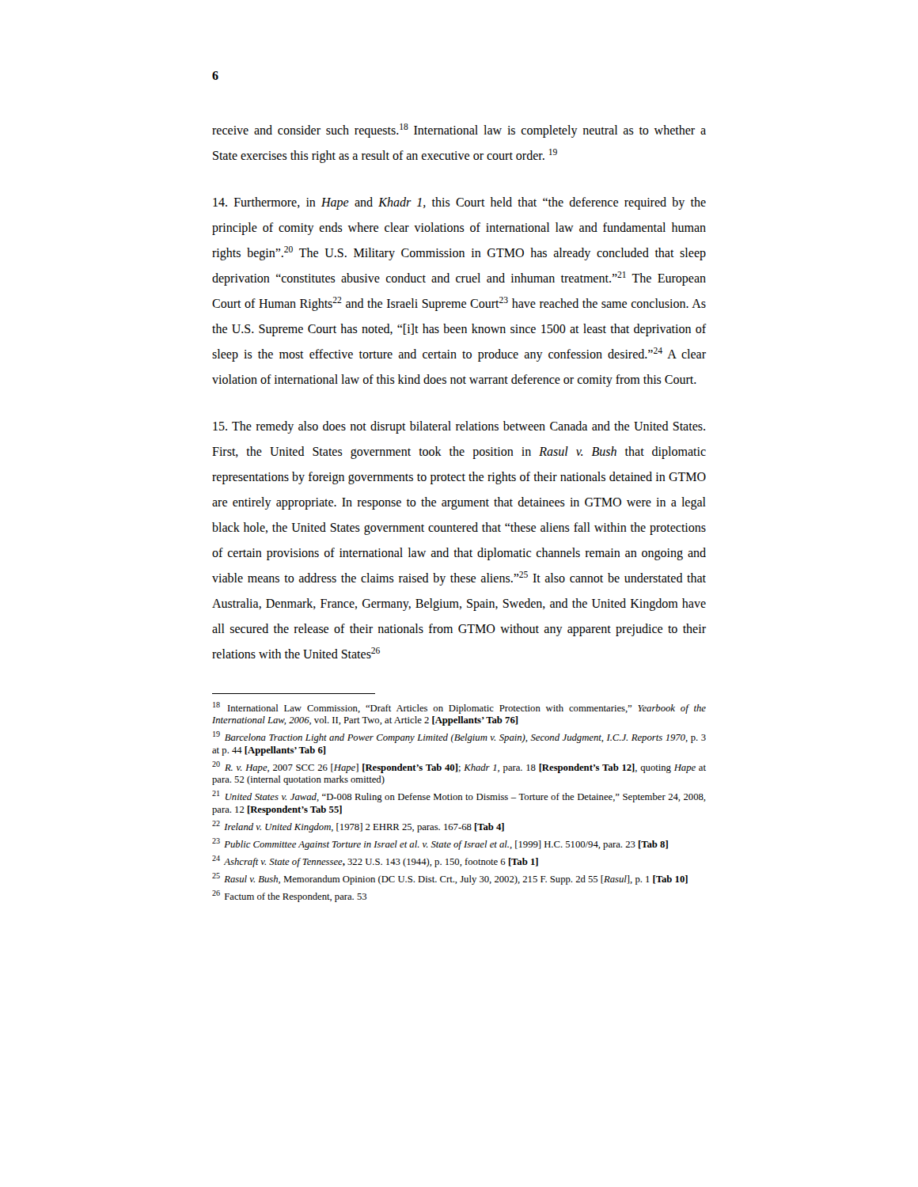6
receive and consider such requests.18 International law is completely neutral as to whether a State exercises this right as a result of an executive or court order. 19
14. Furthermore, in Hape and Khadr 1, this Court held that “the deference required by the principle of comity ends where clear violations of international law and fundamental human rights begin”.20 The U.S. Military Commission in GTMO has already concluded that sleep deprivation “constitutes abusive conduct and cruel and inhuman treatment.”21 The European Court of Human Rights22 and the Israeli Supreme Court23 have reached the same conclusion. As the U.S. Supreme Court has noted, “[i]t has been known since 1500 at least that deprivation of sleep is the most effective torture and certain to produce any confession desired.”24 A clear violation of international law of this kind does not warrant deference or comity from this Court.
15. The remedy also does not disrupt bilateral relations between Canada and the United States. First, the United States government took the position in Rasul v. Bush that diplomatic representations by foreign governments to protect the rights of their nationals detained in GTMO are entirely appropriate. In response to the argument that detainees in GTMO were in a legal black hole, the United States government countered that “these aliens fall within the protections of certain provisions of international law and that diplomatic channels remain an ongoing and viable means to address the claims raised by these aliens.”25 It also cannot be understated that Australia, Denmark, France, Germany, Belgium, Spain, Sweden, and the United Kingdom have all secured the release of their nationals from GTMO without any apparent prejudice to their relations with the United States26
18 International Law Commission, “Draft Articles on Diplomatic Protection with commentaries,” Yearbook of the International Law, 2006, vol. II, Part Two, at Article 2 [Appellants’ Tab 76]
19 Barcelona Traction Light and Power Company Limited (Belgium v. Spain), Second Judgment, I.C.J. Reports 1970, p. 3 at p. 44 [Appellants’ Tab 6]
20 R. v. Hape, 2007 SCC 26 [Hape] [Respondent’s Tab 40]; Khadr 1, para. 18 [Respondent’s Tab 12], quoting Hape at para. 52 (internal quotation marks omitted)
21 United States v. Jawad, “D-008 Ruling on Defense Motion to Dismiss – Torture of the Detainee,” September 24, 2008, para. 12 [Respondent’s Tab 55]
22 Ireland v. United Kingdom, [1978] 2 EHRR 25, paras. 167-68 [Tab 4]
23 Public Committee Against Torture in Israel et al. v. State of Israel et al., [1999] H.C. 5100/94, para. 23 [Tab 8]
24 Ashcraft v. State of Tennessee, 322 U.S. 143 (1944), p. 150, footnote 6 [Tab 1]
25 Rasul v. Bush, Memorandum Opinion (DC U.S. Dist. Crt., July 30, 2002), 215 F. Supp. 2d 55 [Rasul], p. 1 [Tab 10]
26 Factum of the Respondent, para. 53